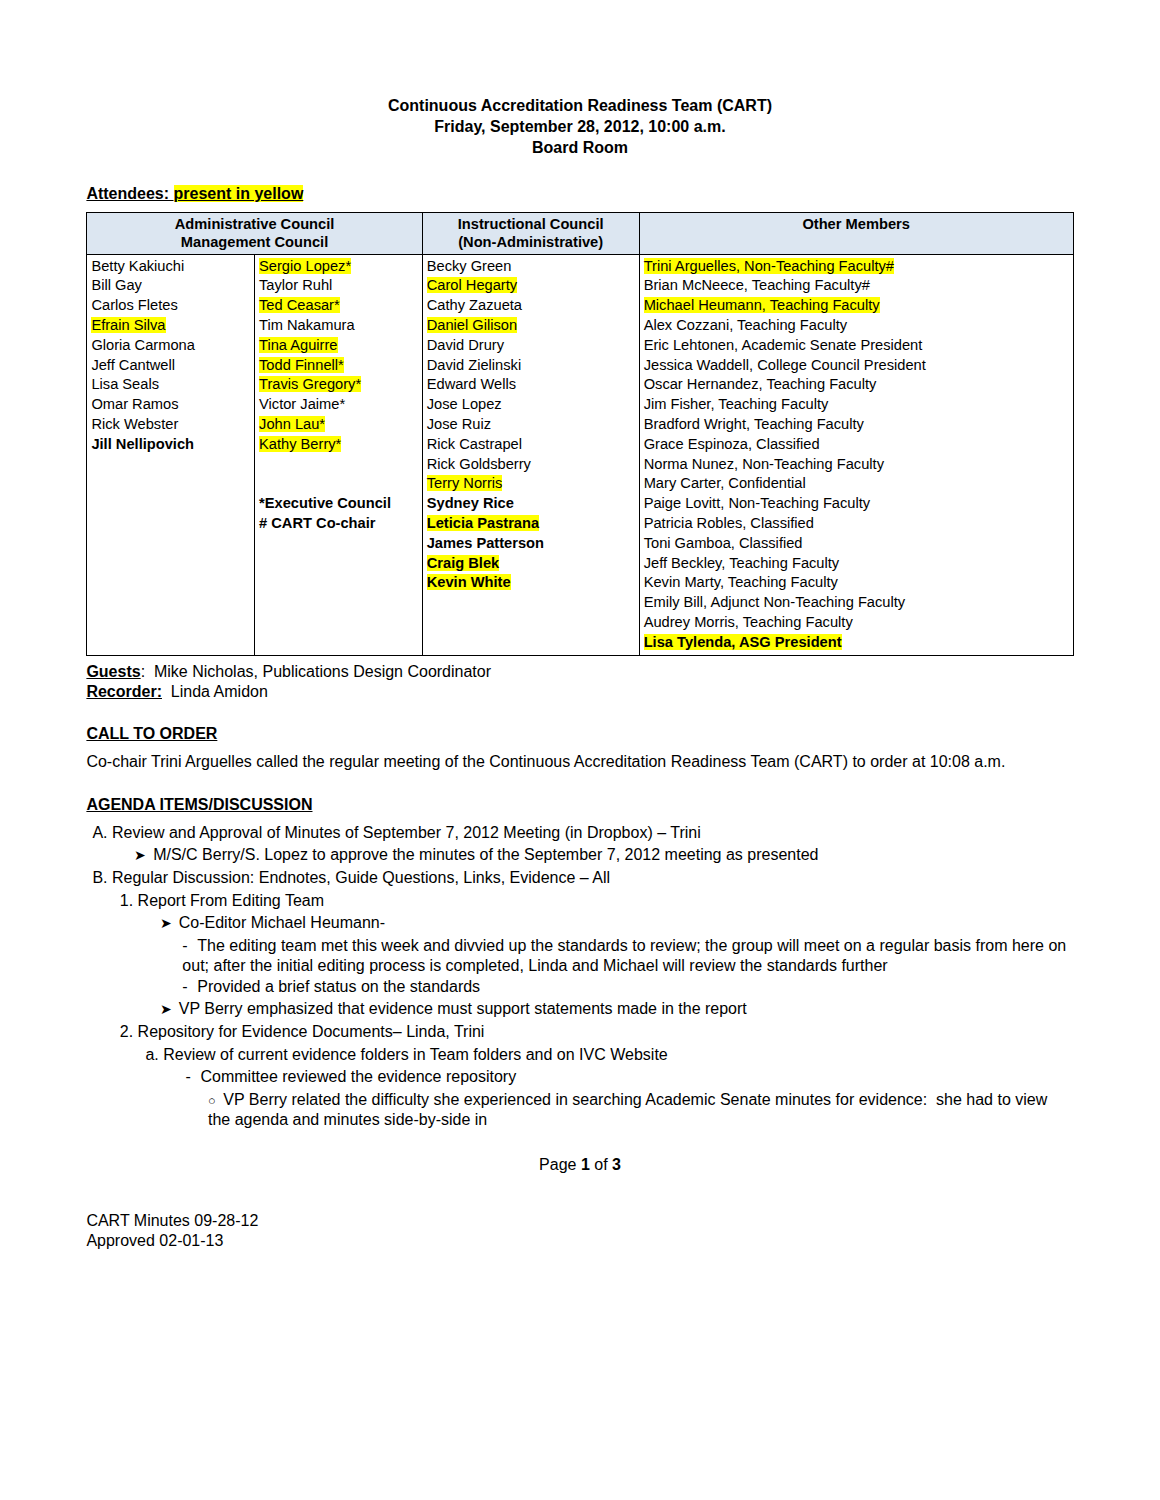Continuous Accreditation Readiness Team (CART)
Friday, September 28, 2012, 10:00 a.m.
Board Room
Attendees: present in yellow
| Administrative Council Management Council | Instructional Council (Non-Administrative) | Other Members |
| --- | --- | --- |
| Betty Kakiuchi Bill Gay Carlos Fletes Efrain Silva Gloria Carmona Jeff Cantwell Lisa Seals Omar Ramos Rick Webster Jill Nellipovich | Sergio Lopez* Taylor Ruhl Ted Ceasar* Tim Nakamura Tina Aguirre Todd Finnell* Travis Gregory* Victor Jaime* John Lau* Kathy Berry* *Executive Council # CART Co-chair | Becky Green Carol Hegarty Cathy Zazueta Daniel Gilison David Drury David Zielinski Edward Wells Jose Lopez Jose Ruiz Rick Castrapel Rick Goldsberry Terry Norris Sydney Rice Leticia Pastrana James Patterson Craig Blek Kevin White | Trini Arguelles, Non-Teaching Faculty# Brian McNeece, Teaching Faculty# Michael Heumann, Teaching Faculty Alex Cozzani, Teaching Faculty Eric Lehtonen, Academic Senate President Jessica Waddell, College Council President Oscar Hernandez, Teaching Faculty Jim Fisher, Teaching Faculty Bradford Wright, Teaching Faculty Grace Espinoza, Classified Norma Nunez, Non-Teaching Faculty Mary Carter, Confidential Paige Lovitt, Non-Teaching Faculty Patricia Robles, Classified Toni Gamboa, Classified Jeff Beckley, Teaching Faculty Kevin Marty, Teaching Faculty Emily Bill, Adjunct Non-Teaching Faculty Audrey Morris, Teaching Faculty Lisa Tylenda, ASG President |
Guests: Mike Nicholas, Publications Design Coordinator
Recorder: Linda Amidon
CALL TO ORDER
Co-chair Trini Arguelles called the regular meeting of the Continuous Accreditation Readiness Team (CART) to order at 10:08 a.m.
AGENDA ITEMS/DISCUSSION
Review and Approval of Minutes of September 7, 2012 Meeting (in Dropbox) – Trini
M/S/C Berry/S. Lopez to approve the minutes of the September 7, 2012 meeting as presented
Regular Discussion: Endnotes, Guide Questions, Links, Evidence – All
Report From Editing Team
Co-Editor Michael Heumann-
The editing team met this week and divvied up the standards to review; the group will meet on a regular basis from here on out; after the initial editing process is completed, Linda and Michael will review the standards further
Provided a brief status on the standards
VP Berry emphasized that evidence must support statements made in the report
Repository for Evidence Documents– Linda, Trini
Review of current evidence folders in Team folders and on IVC Website
Committee reviewed the evidence repository
VP Berry related the difficulty she experienced in searching Academic Senate minutes for evidence: she had to view the agenda and minutes side-by-side in
Page 1 of 3
CART Minutes 09-28-12
Approved 02-01-13